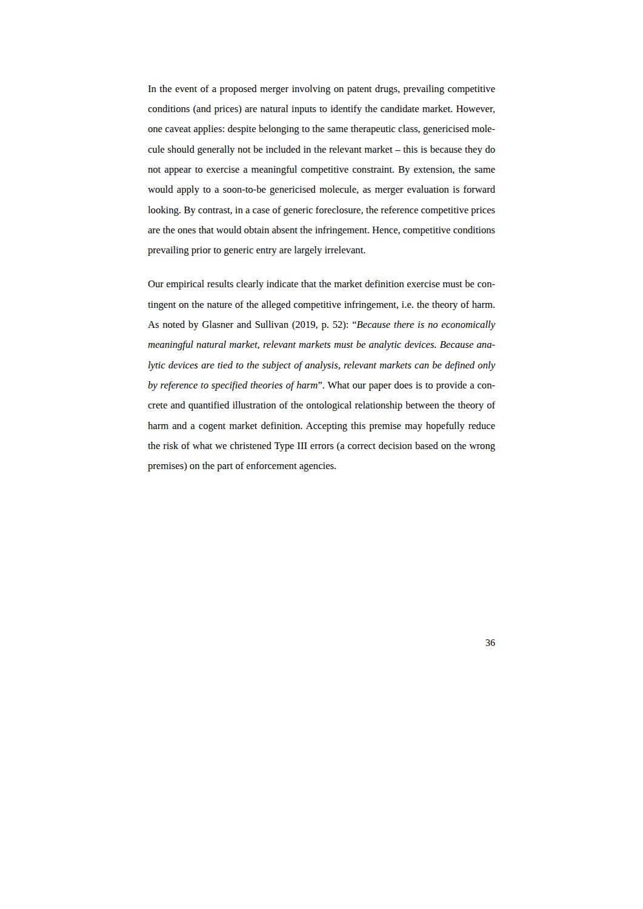In the event of a proposed merger involving on patent drugs, prevailing competitive conditions (and prices) are natural inputs to identify the candidate market. However, one caveat applies: despite belonging to the same therapeutic class, genericised molecule should generally not be included in the relevant market – this is because they do not appear to exercise a meaningful competitive constraint. By extension, the same would apply to a soon-to-be genericised molecule, as merger evaluation is forward looking. By contrast, in a case of generic foreclosure, the reference competitive prices are the ones that would obtain absent the infringement. Hence, competitive conditions prevailing prior to generic entry are largely irrelevant.
Our empirical results clearly indicate that the market definition exercise must be contingent on the nature of the alleged competitive infringement, i.e. the theory of harm. As noted by Glasner and Sullivan (2019, p. 52): “Because there is no economically meaningful natural market, relevant markets must be analytic devices. Because analytic devices are tied to the subject of analysis, relevant markets can be defined only by reference to specified theories of harm”. What our paper does is to provide a concrete and quantified illustration of the ontological relationship between the theory of harm and a cogent market definition. Accepting this premise may hopefully reduce the risk of what we christened Type III errors (a correct decision based on the wrong premises) on the part of enforcement agencies.
36